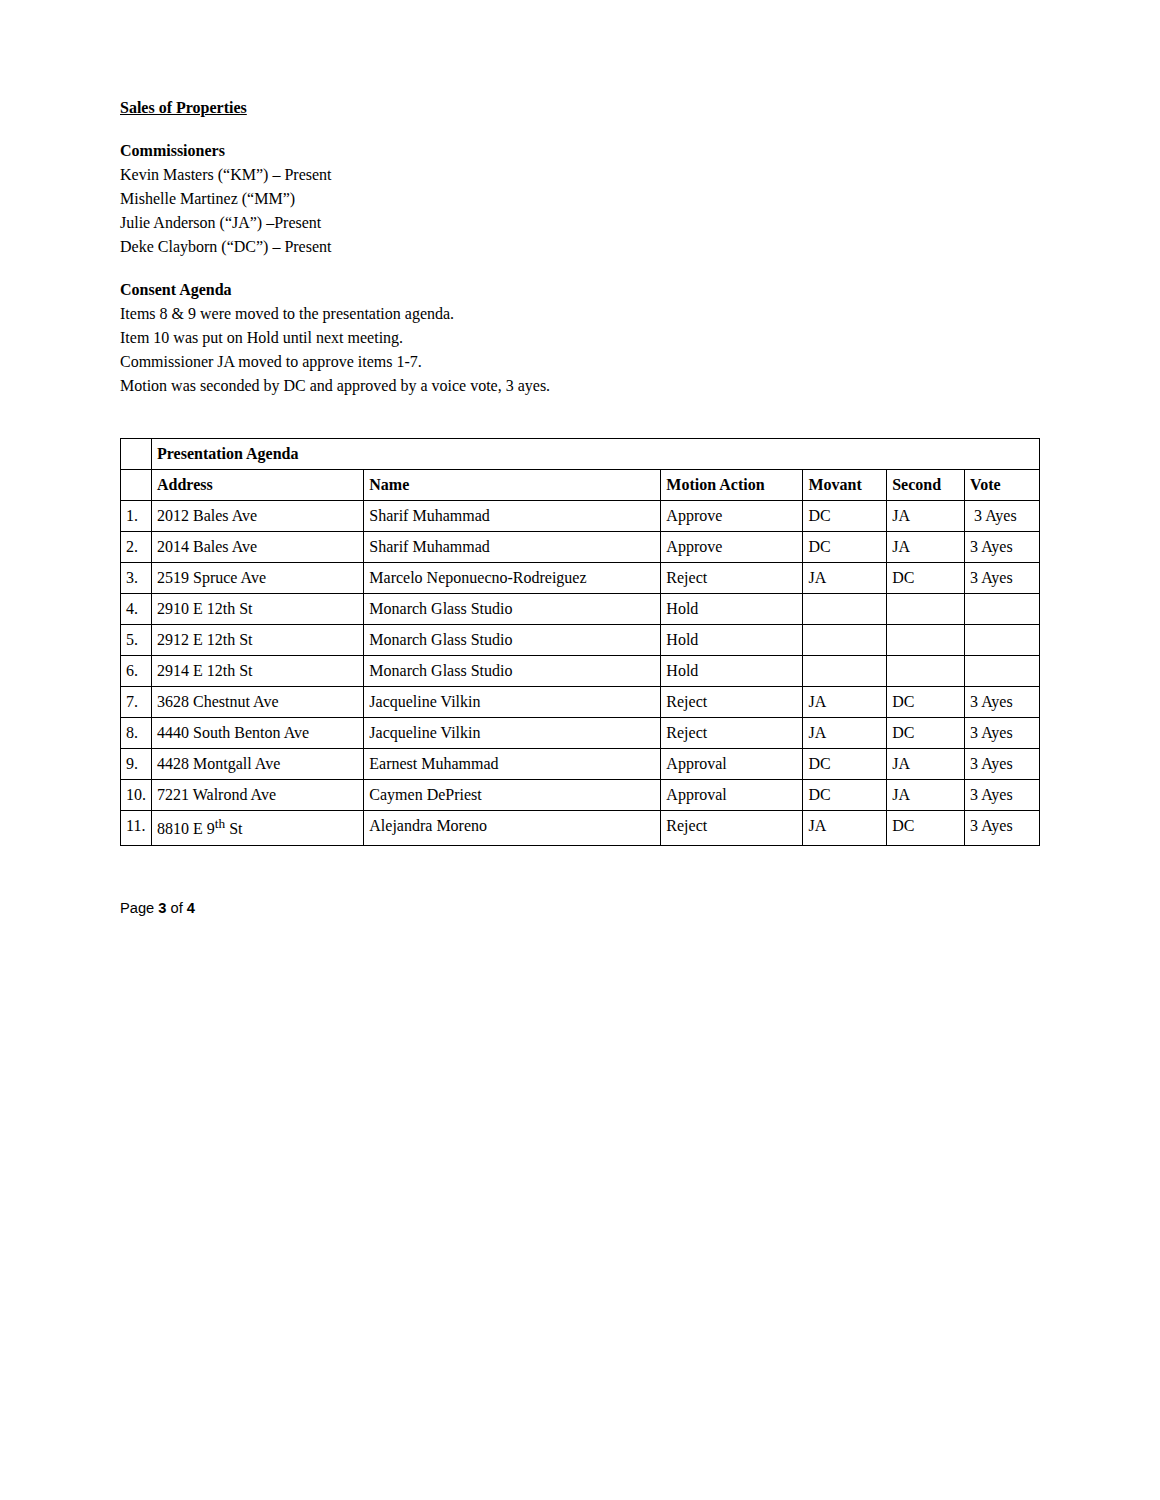Sales of Properties
Commissioners
Kevin Masters (“KM”) – Present
Mishelle Martinez (“MM”)
Julie Anderson (“JA”) –Present
Deke Clayborn (“DC”) – Present
Consent Agenda
Items 8 & 9 were moved to the presentation agenda.
Item 10 was put on Hold until next meeting.
Commissioner JA moved to approve items 1-7.
Motion was seconded by DC and approved by a voice vote, 3 ayes.
| | Presentation Agenda |
| | Address | Name | Motion Action | Movant | Second | Vote |
| 1. | 2012 Bales Ave | Sharif Muhammad | Approve | DC | JA | 3 Ayes |
| 2. | 2014 Bales Ave | Sharif Muhammad | Approve | DC | JA | 3 Ayes |
| 3. | 2519 Spruce Ave | Marcelo Neponuecno-Rodreiguez | Reject | JA | DC | 3 Ayes |
| 4. | 2910 E 12th St | Monarch Glass Studio | Hold | | | |
| 5. | 2912 E 12th St | Monarch Glass Studio | Hold | | | |
| 6. | 2914 E 12th St | Monarch Glass Studio | Hold | | | |
| 7. | 3628 Chestnut Ave | Jacqueline Vilkin | Reject | JA | DC | 3 Ayes |
| 8. | 4440 South Benton Ave | Jacqueline Vilkin | Reject | JA | DC | 3 Ayes |
| 9. | 4428 Montgall Ave | Earnest Muhammad | Approval | DC | JA | 3 Ayes |
| 10. | 7221 Walrond Ave | Caymen DePriest | Approval | DC | JA | 3 Ayes |
| 11. | 8810 E 9 th St | Alejandra Moreno | Reject | JA | DC | 3 Ayes |
Page 3 of 4